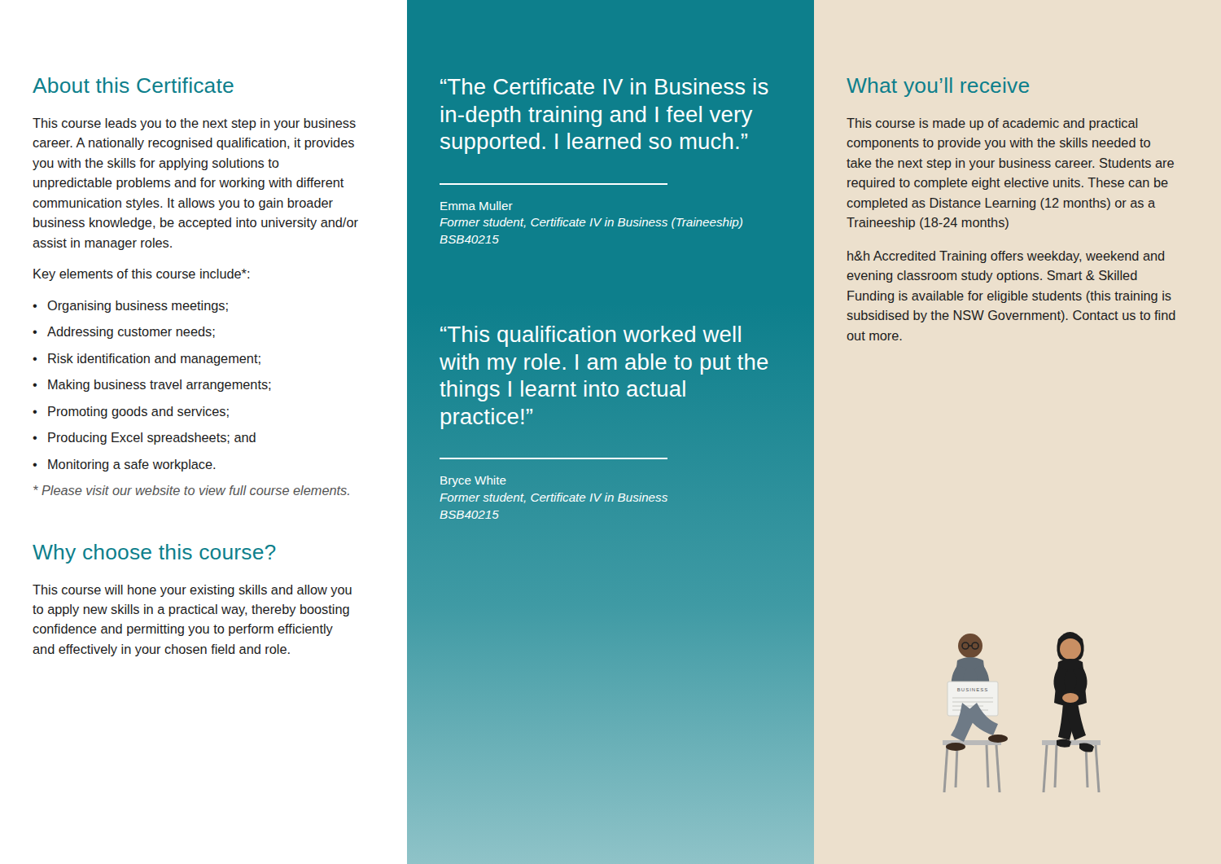About this Certificate
This course leads you to the next step in your business career. A nationally recognised qualification, it provides you with the skills for applying solutions to unpredictable problems and for working with different communication styles. It allows you to gain broader business knowledge, be accepted into university and/or assist in manager roles.
Key elements of this course include*:
Organising business meetings;
Addressing customer needs;
Risk identification and management;
Making business travel arrangements;
Promoting goods and services;
Producing Excel spreadsheets; and
Monitoring a safe workplace.
* Please visit our website to view full course elements.
Why choose this course?
This course will hone your existing skills and allow you to apply new skills in a practical way, thereby boosting confidence and permitting you to perform efficiently and effectively in your chosen field and role.
“The Certificate IV in Business is in-depth training and I feel very supported. I learned so much.”
Emma Muller Former student, Certificate IV in Business (Traineeship)
BSB40215
“This qualification worked well with my role. I am able to put the things I learnt into actual practice!”
Bryce White Former student, Certificate IV in Business
BSB40215
What you’ll receive
This course is made up of academic and practical components to provide you with the skills needed to take the next step in your business career. Students are required to complete eight elective units. These can be completed as Distance Learning (12 months) or as a Traineeship (18-24 months)
h&h Accredited Training offers weekday, weekend and evening classroom study options. Smart & Skilled Funding is available for eligible students (this training is subsidised by the NSW Government). Contact us to find out more.
BUSINESS